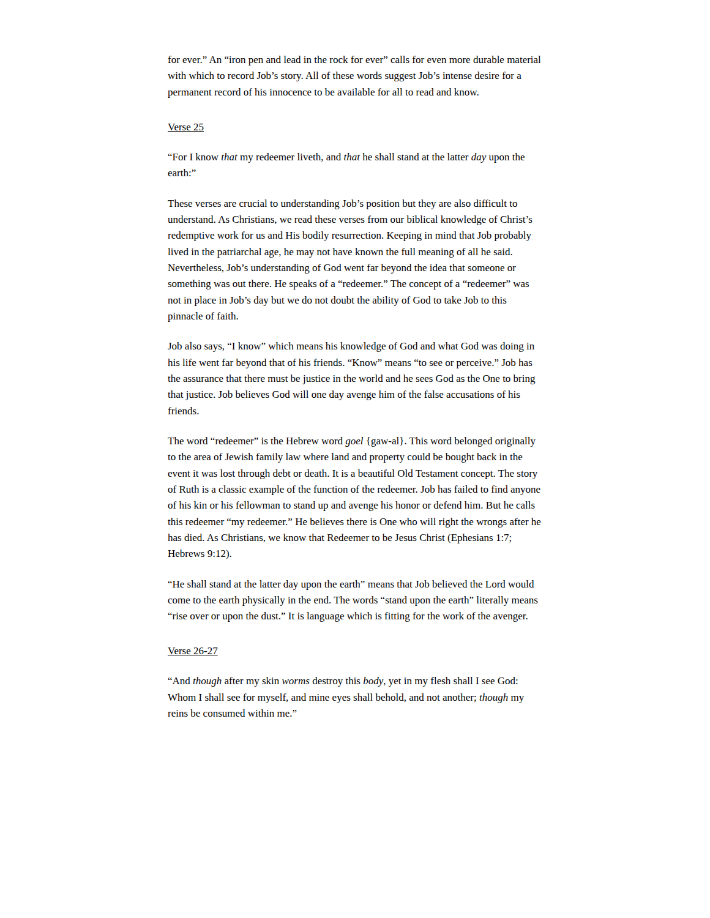for ever.” An “iron pen and lead in the rock for ever” calls for even more durable material with which to record Job’s story. All of these words suggest Job’s intense desire for a permanent record of his innocence to be available for all to read and know.
Verse 25
“For I know that my redeemer liveth, and that he shall stand at the latter day upon the earth:”
These verses are crucial to understanding Job’s position but they are also difficult to understand. As Christians, we read these verses from our biblical knowledge of Christ’s redemptive work for us and His bodily resurrection. Keeping in mind that Job probably lived in the patriarchal age, he may not have known the full meaning of all he said. Nevertheless, Job’s understanding of God went far beyond the idea that someone or something was out there. He speaks of a “redeemer.” The concept of a “redeemer” was not in place in Job’s day but we do not doubt the ability of God to take Job to this pinnacle of faith.
Job also says, “I know” which means his knowledge of God and what God was doing in his life went far beyond that of his friends. “Know” means “to see or perceive.” Job has the assurance that there must be justice in the world and he sees God as the One to bring that justice. Job believes God will one day avenge him of the false accusations of his friends.
The word “redeemer” is the Hebrew word goel {gaw-al}. This word belonged originally to the area of Jewish family law where land and property could be bought back in the event it was lost through debt or death. It is a beautiful Old Testament concept. The story of Ruth is a classic example of the function of the redeemer. Job has failed to find anyone of his kin or his fellowman to stand up and avenge his honor or defend him. But he calls this redeemer “my redeemer.” He believes there is One who will right the wrongs after he has died. As Christians, we know that Redeemer to be Jesus Christ (Ephesians 1:7; Hebrews 9:12).
“He shall stand at the latter day upon the earth” means that Job believed the Lord would come to the earth physically in the end. The words “stand upon the earth” literally means “rise over or upon the dust.” It is language which is fitting for the work of the avenger.
Verse 26-27
“And though after my skin worms destroy this body, yet in my flesh shall I see God: Whom I shall see for myself, and mine eyes shall behold, and not another; though my reins be consumed within me.”